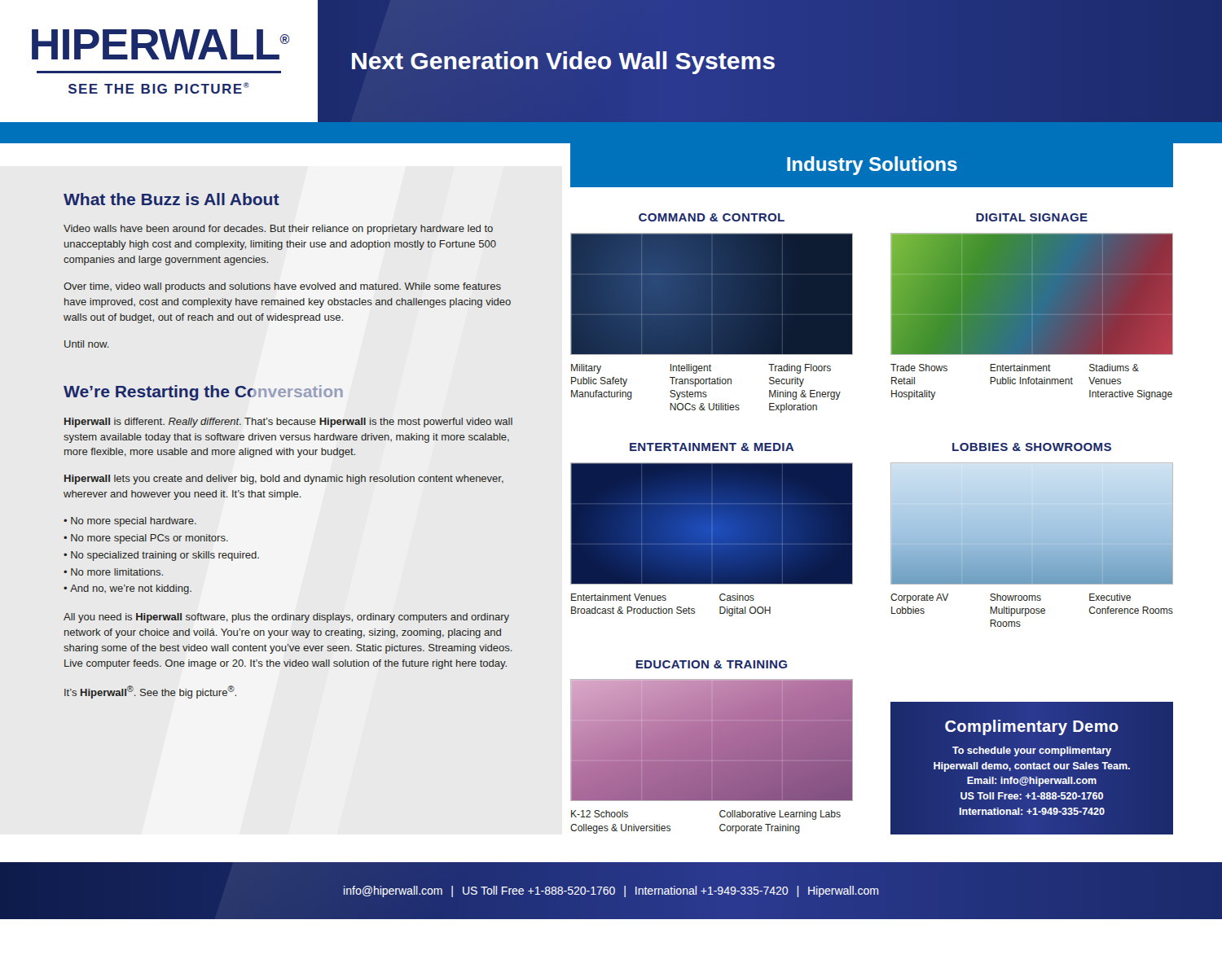HIPERWALL®
SEE THE BIG PICTURE®
Next Generation Video Wall Systems
What the Buzz is All About
Video walls have been around for decades. But their reliance on proprietary hardware led to unacceptably high cost and complexity, limiting their use and adoption mostly to Fortune 500 companies and large government agencies.
Over time, video wall products and solutions have evolved and matured. While some features have improved, cost and complexity have remained key obstacles and challenges placing video walls out of budget, out of reach and out of widespread use.
Until now.
We’re Restarting the Conversation
Hiperwall is different. Really different. That’s because Hiperwall is the most powerful video wall system available today that is software driven versus hardware driven, making it more scalable, more flexible, more usable and more aligned with your budget.
Hiperwall lets you create and deliver big, bold and dynamic high resolution content whenever, wherever and however you need it. It’s that simple.
No more special hardware.
No more special PCs or monitors.
No specialized training or skills required.
No more limitations.
And no, we’re not kidding.
All you need is Hiperwall software, plus the ordinary displays, ordinary computers and ordinary network of your choice and voilá. You’re on your way to creating, sizing, zooming, placing and sharing some of the best video wall content you’ve ever seen. Static pictures. Streaming videos. Live computer feeds. One image or 20. It’s the video wall solution of the future right here today.
It’s Hiperwall®. See the big picture®.
Industry Solutions
COMMAND & CONTROL
Military
Public Safety
Manufacturing
Intelligent Transportation Systems
NOCs & Utilities
Trading Floors
Security
Mining & Energy Exploration
DIGITAL SIGNAGE
Trade Shows
Retail
Hospitality
Entertainment
Public Infotainment
Stadiums & Venues
Interactive Signage
ENTERTAINMENT & MEDIA
Entertainment Venues
Broadcast & Production Sets
Casinos
Digital OOH
LOBBIES & SHOWROOMS
Corporate AV
Lobbies
Showrooms
Multipurpose Rooms
Executive
Conference Rooms
EDUCATION & TRAINING
K-12 Schools
Colleges & Universities
Collaborative Learning Labs
Corporate Training
Complimentary Demo
To schedule your complimentary
Hiperwall demo, contact our Sales Team.
Email: info@hiperwall.com
US Toll Free: +1-888-520-1760
International: +1-949-335-7420
info@hiperwall.com | US Toll Free +1-888-520-1760 | International +1-949-335-7420 | Hiperwall.com